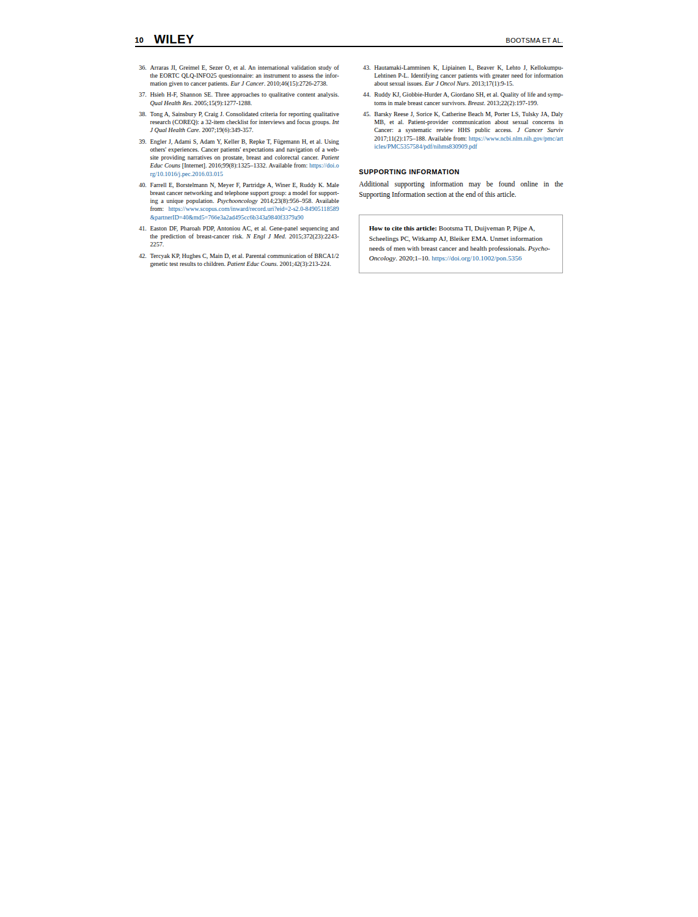10 WILEY BOOTSMA ET AL.
36. Arraras JI, Greimel E, Sezer O, et al. An international validation study of the EORTC QLQ-INFO25 questionnaire: an instrument to assess the information given to cancer patients. Eur J Cancer. 2010;46(15):2726-2738.
37. Hsieh H-F, Shannon SE. Three approaches to qualitative content analysis. Qual Health Res. 2005;15(9):1277-1288.
38. Tong A, Sainsbury P, Craig J. Consolidated criteria for reporting qualitative research (COREQ): a 32-item checklist for interviews and focus groups. Int J Qual Health Care. 2007;19(6):349-357.
39. Engler J, Adami S, Adam Y, Keller B, Repke T, Fügemann H, et al. Using others' experiences. Cancer patients' expectations and navigation of a website providing narratives on prostate, breast and colorectal cancer. Patient Educ Couns [Internet]. 2016;99(8):1325–1332. Available from: https://doi.org/10.1016/j.pec.2016.03.015
40. Farrell E, Borstelmann N, Meyer F, Partridge A, Winer E, Ruddy K. Male breast cancer networking and telephone support group: a model for supporting a unique population. Psychooncology 2014;23(8):956–958. Available from: https://www.scopus.com/inward/record.uri?eid=2-s2.0-84905118589&partnerID=40&md5=766e3a2ad495cc6b343a9840f3379a90
41. Easton DF, Pharoah PDP, Antoniou AC, et al. Gene-panel sequencing and the prediction of breast-cancer risk. N Engl J Med. 2015;372(23):2243-2257.
42. Tercyak KP, Hughes C, Main D, et al. Parental communication of BRCA1/2 genetic test results to children. Patient Educ Couns. 2001;42(3):213-224.
43. Hautamaki-Lamminen K, Lipiainen L, Beaver K, Lehto J, Kellokumpu-Lehtinen P-L. Identifying cancer patients with greater need for information about sexual issues. Eur J Oncol Nurs. 2013;17(1):9-15.
44. Ruddy KJ, Giobbie-Hurder A, Giordano SH, et al. Quality of life and symptoms in male breast cancer survivors. Breast. 2013;22(2):197-199.
45. Barsky Reese J, Sorice K, Catherine Beach M, Porter LS, Tulsky JA, Daly MB, et al. Patient-provider communication about sexual concerns in Cancer: a systematic review HHS public access. J Cancer Surviv 2017;11(2):175–188. Available from: https://www.ncbi.nlm.nih.gov/pmc/articles/PMC5357584/pdf/nihms830909.pdf
SUPPORTING INFORMATION
Additional supporting information may be found online in the Supporting Information section at the end of this article.
How to cite this article: Bootsma TI, Duijveman P, Pijpe A, Scheelings PC, Witkamp AJ, Bleiker EMA. Unmet information needs of men with breast cancer and health professionals. Psycho-Oncology. 2020;1–10. https://doi.org/10.1002/pon.5356